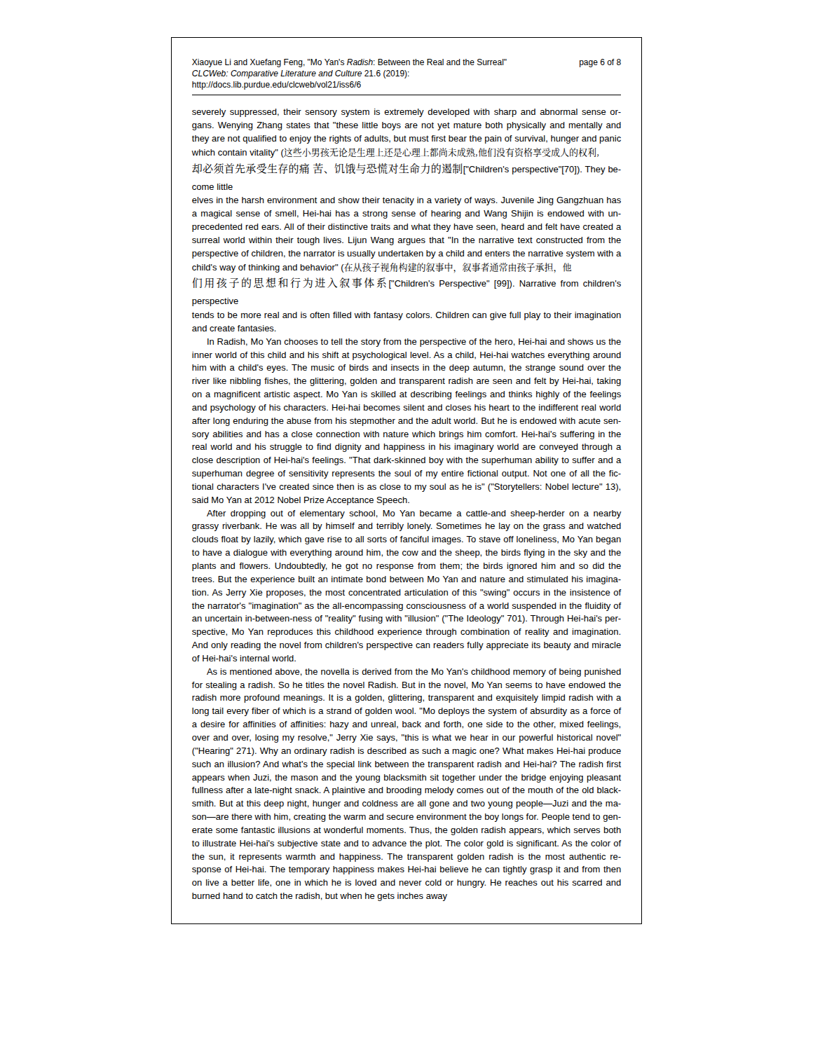Xiaoyue Li and Xuefang Feng, "Mo Yan's Radish: Between the Real and the Surreal"
CLCWeb: Comparative Literature and Culture 21.6 (2019): http://docs.lib.purdue.edu/clcweb/vol21/iss6/6
page 6 of 8
severely suppressed, their sensory system is extremely developed with sharp and abnormal sense organs. Wenying Zhang states that "these little boys are not yet mature both physically and mentally and they are not qualified to enjoy the rights of adults, but must first bear the pain of survival, hunger and panic which contain vitality" (这些小男孩无论是生理上还是心理上都尚未成熟,他们没有资格享受成人的权利,
却必须首先承受生存的痛 苦、饥饿与恐慌对生命力的遏制["Children's perspective"[70]). They become little
elves in the harsh environment and show their tenacity in a variety of ways. Juvenile Jing Gangzhuan has a magical sense of smell, Hei-hai has a strong sense of hearing and Wang Shijin is endowed with unprecedented red ears. All of their distinctive traits and what they have seen, heard and felt have created a surreal world within their tough lives. Lijun Wang argues that "In the narrative text constructed from the perspective of children, the narrator is usually undertaken by a child and enters the narrative system with a child's way of thinking and behavior" (在从孩子视角构建的叙事中，叙事者通常由孩子承担，他
们用孩子的思想和行为进入叙事体系["Children's Perspective" [99]). Narrative from children's perspective
tends to be more real and is often filled with fantasy colors. Children can give full play to their imagination and create fantasies.
In Radish, Mo Yan chooses to tell the story from the perspective of the hero, Hei-hai and shows us the inner world of this child and his shift at psychological level. As a child, Hei-hai watches everything around him with a child's eyes. The music of birds and insects in the deep autumn, the strange sound over the river like nibbling fishes, the glittering, golden and transparent radish are seen and felt by Hei-hai, taking on a magnificent artistic aspect. Mo Yan is skilled at describing feelings and thinks highly of the feelings and psychology of his characters. Hei-hai becomes silent and closes his heart to the indifferent real world after long enduring the abuse from his stepmother and the adult world. But he is endowed with acute sensory abilities and has a close connection with nature which brings him comfort. Hei-hai's suffering in the real world and his struggle to find dignity and happiness in his imaginary world are conveyed through a close description of Hei-hai's feelings. "That dark-skinned boy with the superhuman ability to suffer and a superhuman degree of sensitivity represents the soul of my entire fictional output. Not one of all the fictional characters I've created since then is as close to my soul as he is" ("Storytellers: Nobel lecture" 13), said Mo Yan at 2012 Nobel Prize Acceptance Speech.
After dropping out of elementary school, Mo Yan became a cattle-and sheep-herder on a nearby grassy riverbank. He was all by himself and terribly lonely. Sometimes he lay on the grass and watched clouds float by lazily, which gave rise to all sorts of fanciful images. To stave off loneliness, Mo Yan began to have a dialogue with everything around him, the cow and the sheep, the birds flying in the sky and the plants and flowers. Undoubtedly, he got no response from them; the birds ignored him and so did the trees. But the experience built an intimate bond between Mo Yan and nature and stimulated his imagination. As Jerry Xie proposes, the most concentrated articulation of this "swing" occurs in the insistence of the narrator's "imagination" as the all-encompassing consciousness of a world suspended in the fluidity of an uncertain in-between-ness of "reality" fusing with "illusion" ("The Ideology" 701). Through Hei-hai's perspective, Mo Yan reproduces this childhood experience through combination of reality and imagination. And only reading the novel from children's perspective can readers fully appreciate its beauty and miracle of Hei-hai's internal world.
As is mentioned above, the novella is derived from the Mo Yan's childhood memory of being punished for stealing a radish. So he titles the novel Radish. But in the novel, Mo Yan seems to have endowed the radish more profound meanings. It is a golden, glittering, transparent and exquisitely limpid radish with a long tail every fiber of which is a strand of golden wool. "Mo deploys the system of absurdity as a force of a desire for affinities of affinities: hazy and unreal, back and forth, one side to the other, mixed feelings, over and over, losing my resolve," Jerry Xie says, "this is what we hear in our powerful historical novel" ("Hearing" 271). Why an ordinary radish is described as such a magic one? What makes Hei-hai produce such an illusion? And what's the special link between the transparent radish and Hei-hai? The radish first appears when Juzi, the mason and the young blacksmith sit together under the bridge enjoying pleasant fullness after a late-night snack. A plaintive and brooding melody comes out of the mouth of the old blacksmith. But at this deep night, hunger and coldness are all gone and two young people—Juzi and the mason—are there with him, creating the warm and secure environment the boy longs for. People tend to generate some fantastic illusions at wonderful moments. Thus, the golden radish appears, which serves both to illustrate Hei-hai's subjective state and to advance the plot. The color gold is significant. As the color of the sun, it represents warmth and happiness. The transparent golden radish is the most authentic response of Hei-hai. The temporary happiness makes Hei-hai believe he can tightly grasp it and from then on live a better life, one in which he is loved and never cold or hungry. He reaches out his scarred and burned hand to catch the radish, but when he gets inches away